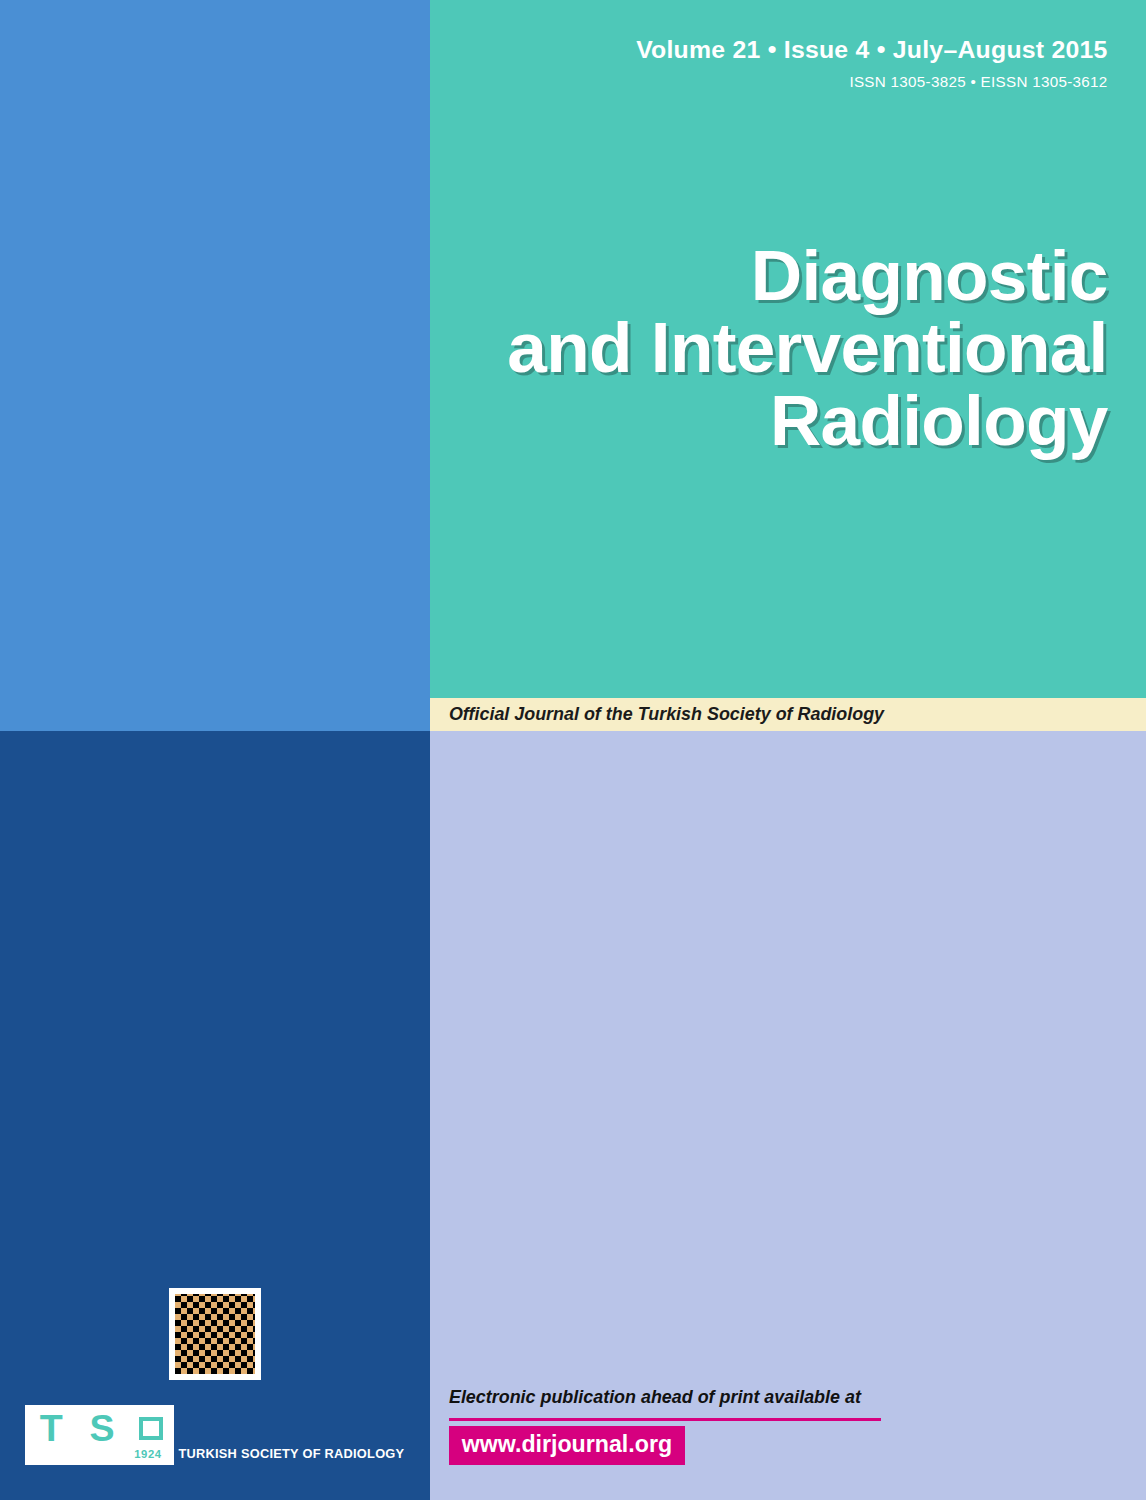Volume 21 • Issue 4 • July–August 2015
ISSN 1305-3825 • EISSN 1305-3612
Diagnostic and Interventional Radiology
Official Journal of the Turkish Society of Radiology
T S 1924 Turkish Society of Radiology
Electronic publication ahead of print available at
www.dirjournal.org